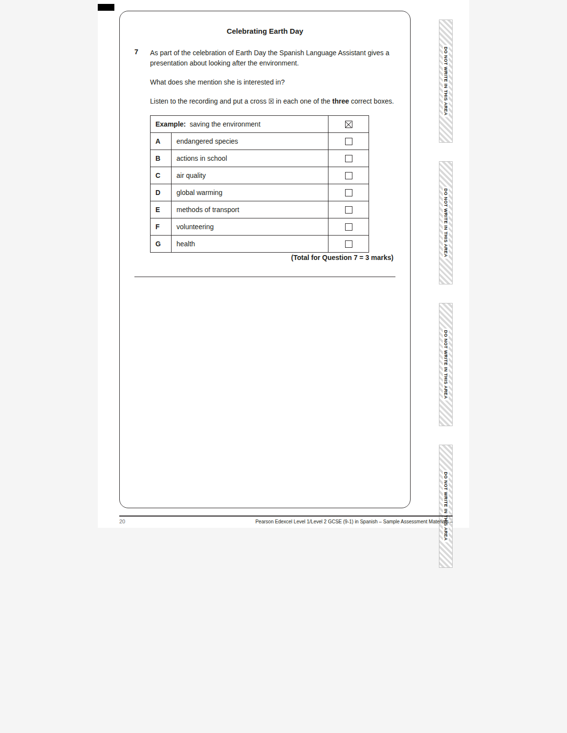DO NOT WRITE IN THIS AREA
DO NOT WRITE IN THIS AREA
DO NOT WRITE IN THIS AREA
DO NOT WRITE IN THIS AREA
Celebrating Earth Day
7
As part of the celebration of Earth Day the Spanish Language Assistant gives a presentation about looking after the environment.
What does she mention she is interested in?
Listen to the recording and put a cross ☒ in each one of the three correct boxes.
| Example: saving the environment | |
| A | endangered species | |
| B | actions in school | |
| C | air quality | |
| D | global warming | |
| E | methods of transport | |
| F | volunteering | |
| G | health | |
(Total for Question 7 = 3 marks)
20
Pearson Edexcel Level 1/Level 2 GCSE (9-1) in Spanish – Sample Assessment Materials –